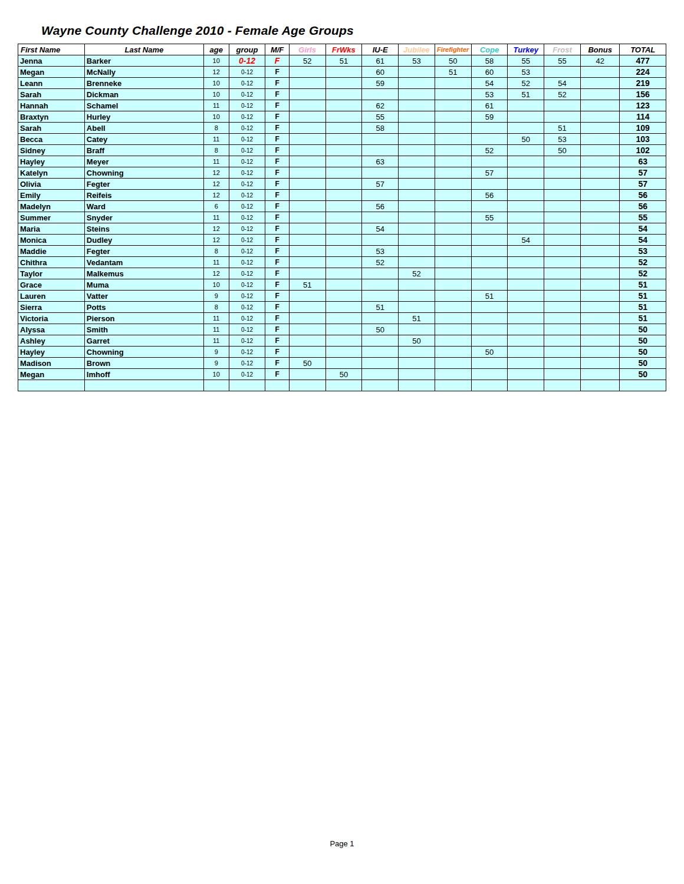Wayne County Challenge 2010 - Female Age Groups
| First Name | Last Name | age | group | M/F | Girls | FrWks | IU-E | Jubilee | Firefighter | Cope | Turkey | Frost | Bonus | TOTAL |
| --- | --- | --- | --- | --- | --- | --- | --- | --- | --- | --- | --- | --- | --- | --- |
| Jenna | Barker | 10 | 0-12 | F | 52 | 51 | 61 | 53 | 50 | 58 | 55 | 55 | 42 | 477 |
| Megan | McNally | 12 | 0-12 | F | | | 60 | | 51 | 60 | 53 | | | 224 |
| Leann | Brenneke | 10 | 0-12 | F | | | 59 | | | 54 | 52 | 54 | | 219 |
| Sarah | Dickman | 10 | 0-12 | F | | | | | | 53 | 51 | 52 | | 156 |
| Hannah | Schamel | 11 | 0-12 | F | | | 62 | | | 61 | | | | 123 |
| Braxtyn | Hurley | 10 | 0-12 | F | | | 55 | | | 59 | | | | 114 |
| Sarah | Abell | 8 | 0-12 | F | | | 58 | | | | | 51 | | 109 |
| Becca | Catey | 11 | 0-12 | F | | | | | | | 50 | 53 | | 103 |
| Sidney | Braff | 8 | 0-12 | F | | | | | | 52 | | 50 | | 102 |
| Hayley | Meyer | 11 | 0-12 | F | | | 63 | | | | | | | 63 |
| Katelyn | Chowning | 12 | 0-12 | F | | | | | | 57 | | | | 57 |
| Olivia | Fegter | 12 | 0-12 | F | | | 57 | | | | | | | 57 |
| Emily | Reifeis | 12 | 0-12 | F | | | | | | 56 | | | | 56 |
| Madelyn | Ward | 6 | 0-12 | F | | | 56 | | | | | | | 56 |
| Summer | Snyder | 11 | 0-12 | F | | | | | | 55 | | | | 55 |
| Maria | Steins | 12 | 0-12 | F | | | 54 | | | | | | | 54 |
| Monica | Dudley | 12 | 0-12 | F | | | | | | | 54 | | | 54 |
| Maddie | Fegter | 8 | 0-12 | F | | | 53 | | | | | | | 53 |
| Chithra | Vedantam | 11 | 0-12 | F | | | 52 | | | | | | | 52 |
| Taylor | Malkemus | 12 | 0-12 | F | | | | 52 | | | | | | 52 |
| Grace | Muma | 10 | 0-12 | F | 51 | | | | | | | | | 51 |
| Lauren | Vatter | 9 | 0-12 | F | | | | | | 51 | | | | 51 |
| Sierra | Potts | 8 | 0-12 | F | | | 51 | | | | | | | 51 |
| Victoria | Pierson | 11 | 0-12 | F | | | | 51 | | | | | | 51 |
| Alyssa | Smith | 11 | 0-12 | F | | | 50 | | | | | | | 50 |
| Ashley | Garret | 11 | 0-12 | F | | | | 50 | | | | | | 50 |
| Hayley | Chowning | 9 | 0-12 | F | | | | | | 50 | | | | 50 |
| Madison | Brown | 9 | 0-12 | F | 50 | | | | | | | | | 50 |
| Megan | Imhoff | 10 | 0-12 | F | | 50 | | | | | | | | 50 |
Page 1